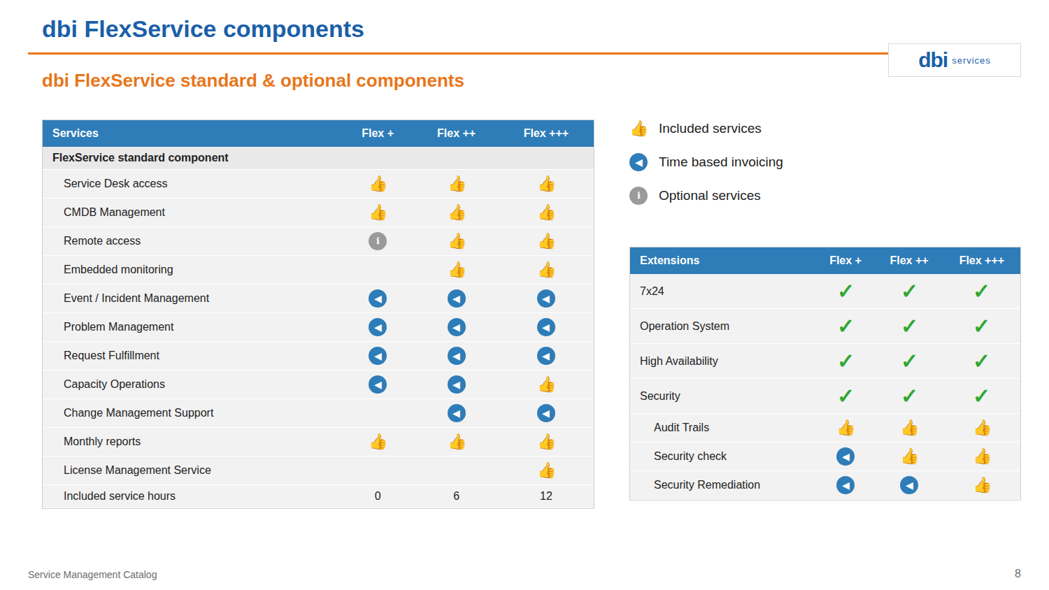dbi FlexService components
dbi FlexService standard & optional components
dbi services
| Services | Flex + | Flex ++ | Flex +++ |
| --- | --- | --- | --- |
| FlexService standard component |
| Service Desk access | 👍 | 👍 | 👍 |
| CMDB Management | 👍 | 👍 | 👍 |
| Remote access | ℹ | 👍 | 👍 |
| Embedded monitoring | | 👍 | 👍 |
| Event / Incident Management | ◀ | ◀ | ◀ |
| Problem Management | ◀ | ◀ | ◀ |
| Request Fulfillment | ◀ | ◀ | ◀ |
| Capacity Operations | ◀ | ◀ | 👍 |
| Change Management Support | | ◀ | ◀ |
| Monthly reports | 👍 | 👍 | 👍 |
| License Management Service | | | 👍 |
| Included service hours | 0 | 6 | 12 |
👍 Included services
◀ Time based invoicing
ℹ Optional services
| Extensions | Flex + | Flex ++ | Flex +++ |
| --- | --- | --- | --- |
| 7x24 | ✓ | ✓ | ✓ |
| Operation System | ✓ | ✓ | ✓ |
| High Availability | ✓ | ✓ | ✓ |
| Security | ✓ | ✓ | ✓ |
| Audit Trails | 👍 | 👍 | 👍 |
| Security check | ◀ | 👍 | 👍 |
| Security Remediation | ◀ | ◀ | 👍 |
Service Management Catalog 8